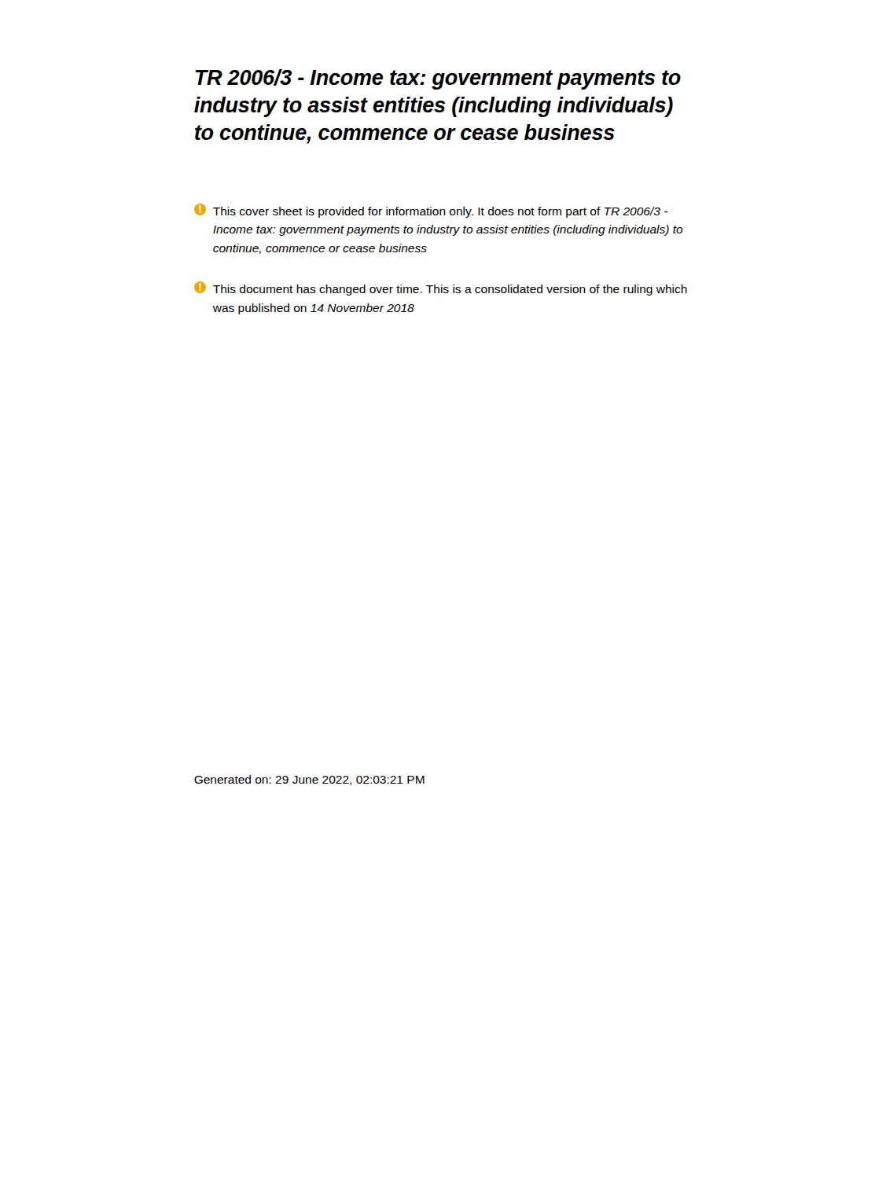TR 2006/3 - Income tax: government payments to industry to assist entities (including individuals) to continue, commence or cease business
! This cover sheet is provided for information only. It does not form part of TR 2006/3 - Income tax: government payments to industry to assist entities (including individuals) to continue, commence or cease business
! This document has changed over time. This is a consolidated version of the ruling which was published on 14 November 2018
Generated on: 29 June 2022, 02:03:21 PM